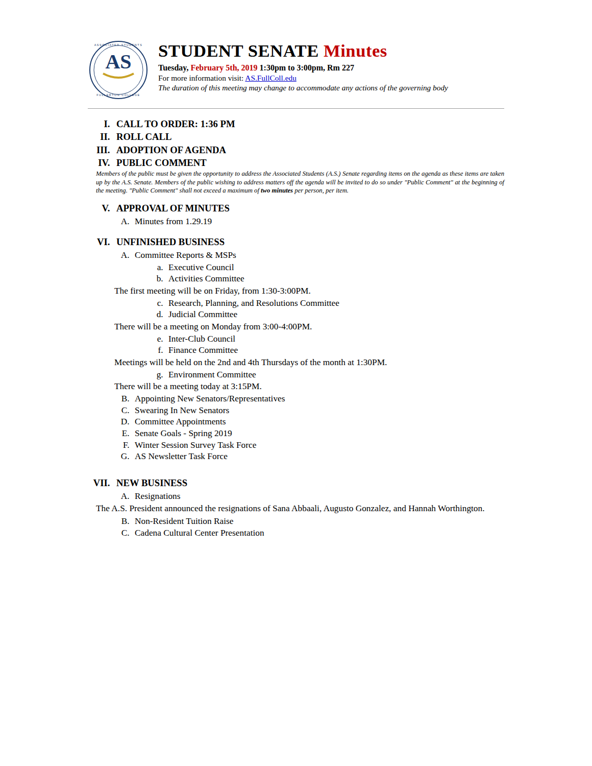AS ASSOCIATED STUDENTS FULLERTON COLLEGE
STUDENT SENATE Minutes
Tuesday, February 5th, 2019 1:30pm to 3:00pm, Rm 227
For more information visit: AS.FullColl.edu
The duration of this meeting may change to accommodate any actions of the governing body
CALL TO ORDER: 1:36 PM
ROLL CALL
ADOPTION OF AGENDA
PUBLIC COMMENT
Members of the public must be given the opportunity to address the Associated Students (A.S.) Senate regarding items on the agenda as these items are taken up by the A.S. Senate. Members of the public wishing to address matters off the agenda will be invited to do so under "Public Comment" at the beginning of the meeting. "Public Comment" shall not exceed a maximum of two minutes per person, per item.
APPROVAL OF MINUTES
Minutes from 1.29.19
UNFINISHED BUSINESS
Committee Reports & MSPs
Executive Council
Activities Committee
The first meeting will be on Friday, from 1:30-3:00PM.
Research, Planning, and Resolutions Committee
Judicial Committee
There will be a meeting on Monday from 3:00-4:00PM.
Inter-Club Council
Finance Committee
Meetings will be held on the 2nd and 4th Thursdays of the month at 1:30PM.
Environment Committee
There will be a meeting today at 3:15PM.
Appointing New Senators/Representatives
Swearing In New Senators
Committee Appointments
Senate Goals - Spring 2019
Winter Session Survey Task Force
AS Newsletter Task Force
NEW BUSINESS
Resignations
The A.S. President announced the resignations of Sana Abbaali, Augusto Gonzalez, and Hannah Worthington.
Non-Resident Tuition Raise
Cadena Cultural Center Presentation